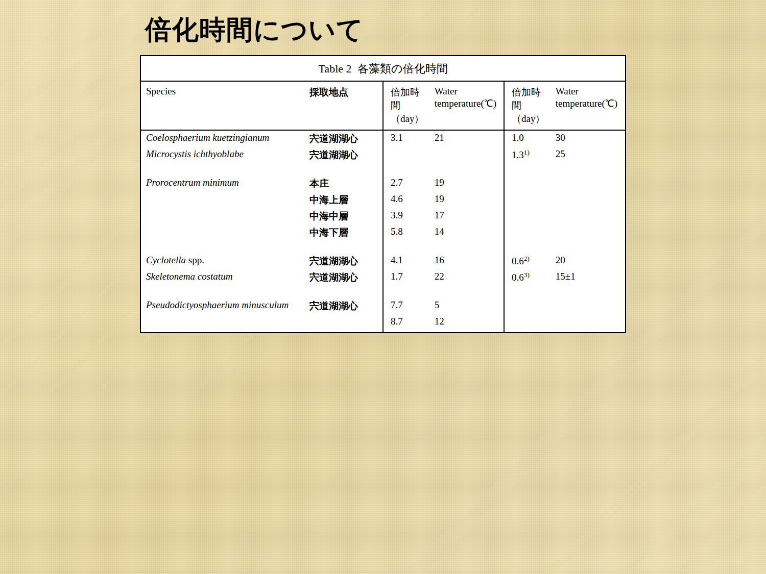倍化時間について
Table 2 各藻類の倍化時間
| Species | 採取地点 | 倍加時間 （day） | Water temperature(℃) | 倍加時間 （day） | Water temperature(℃) |
| --- | --- | --- | --- | --- | --- |
| Coelosphaerium kuetzingianum | 宍道湖湖心 | 3.1 | 21 | 1.0 | 30 |
| Microcystis ichthyoblabe | 宍道湖湖心 | | | 1.3 1) | 25 |
| Prorocentrum minimum | 本庄 | 2.7 | 19 | | |
| | 中海上層 | 4.6 | 19 | | |
| | 中海中層 | 3.9 | 17 | | |
| | 中海下層 | 5.8 | 14 | | |
| Cyclotella spp. | 宍道湖湖心 | 4.1 | 16 | 0.6 2) | 20 |
| Skeletonema costatum | 宍道湖湖心 | 1.7 | 22 | 0.6 3) | 15±1 |
| Pseudodictyosphaerium minusculum | 宍道湖湖心 | 7.7 | 5 | | |
| | | 8.7 | 12 | | |